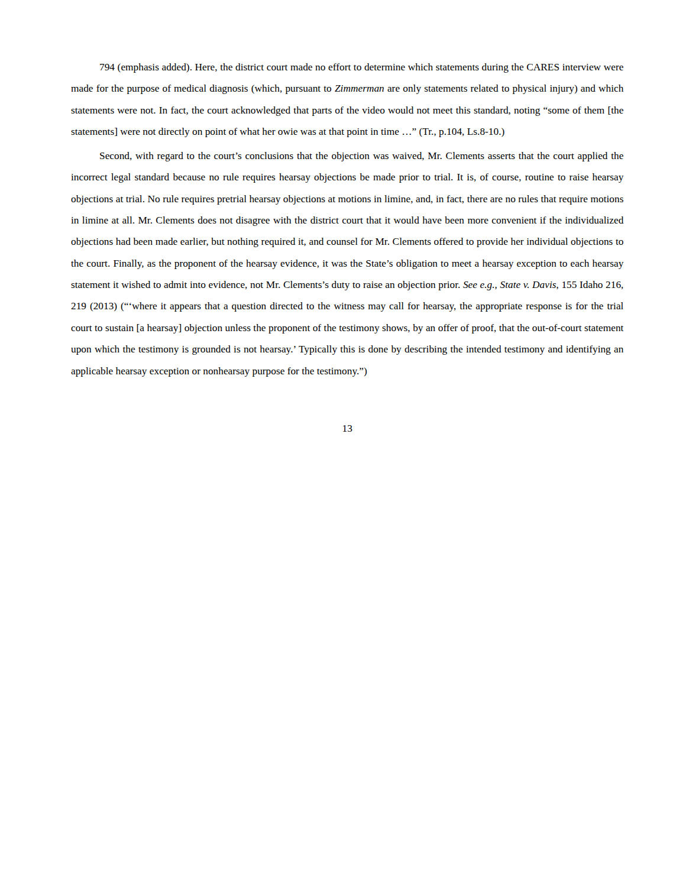794 (emphasis added). Here, the district court made no effort to determine which statements during the CARES interview were made for the purpose of medical diagnosis (which, pursuant to Zimmerman are only statements related to physical injury) and which statements were not. In fact, the court acknowledged that parts of the video would not meet this standard, noting “some of them [the statements] were not directly on point of what her owie was at that point in time …” (Tr., p.104, Ls.8-10.)
Second, with regard to the court’s conclusions that the objection was waived, Mr. Clements asserts that the court applied the incorrect legal standard because no rule requires hearsay objections be made prior to trial. It is, of course, routine to raise hearsay objections at trial. No rule requires pretrial hearsay objections at motions in limine, and, in fact, there are no rules that require motions in limine at all. Mr. Clements does not disagree with the district court that it would have been more convenient if the individualized objections had been made earlier, but nothing required it, and counsel for Mr. Clements offered to provide her individual objections to the court. Finally, as the proponent of the hearsay evidence, it was the State’s obligation to meet a hearsay exception to each hearsay statement it wished to admit into evidence, not Mr. Clements’s duty to raise an objection prior. See e.g., State v. Davis, 155 Idaho 216, 219 (2013) (“‘where it appears that a question directed to the witness may call for hearsay, the appropriate response is for the trial court to sustain [a hearsay] objection unless the proponent of the testimony shows, by an offer of proof, that the out-of-court statement upon which the testimony is grounded is not hearsay.’ Typically this is done by describing the intended testimony and identifying an applicable hearsay exception or nonhearsay purpose for the testimony.”)
13